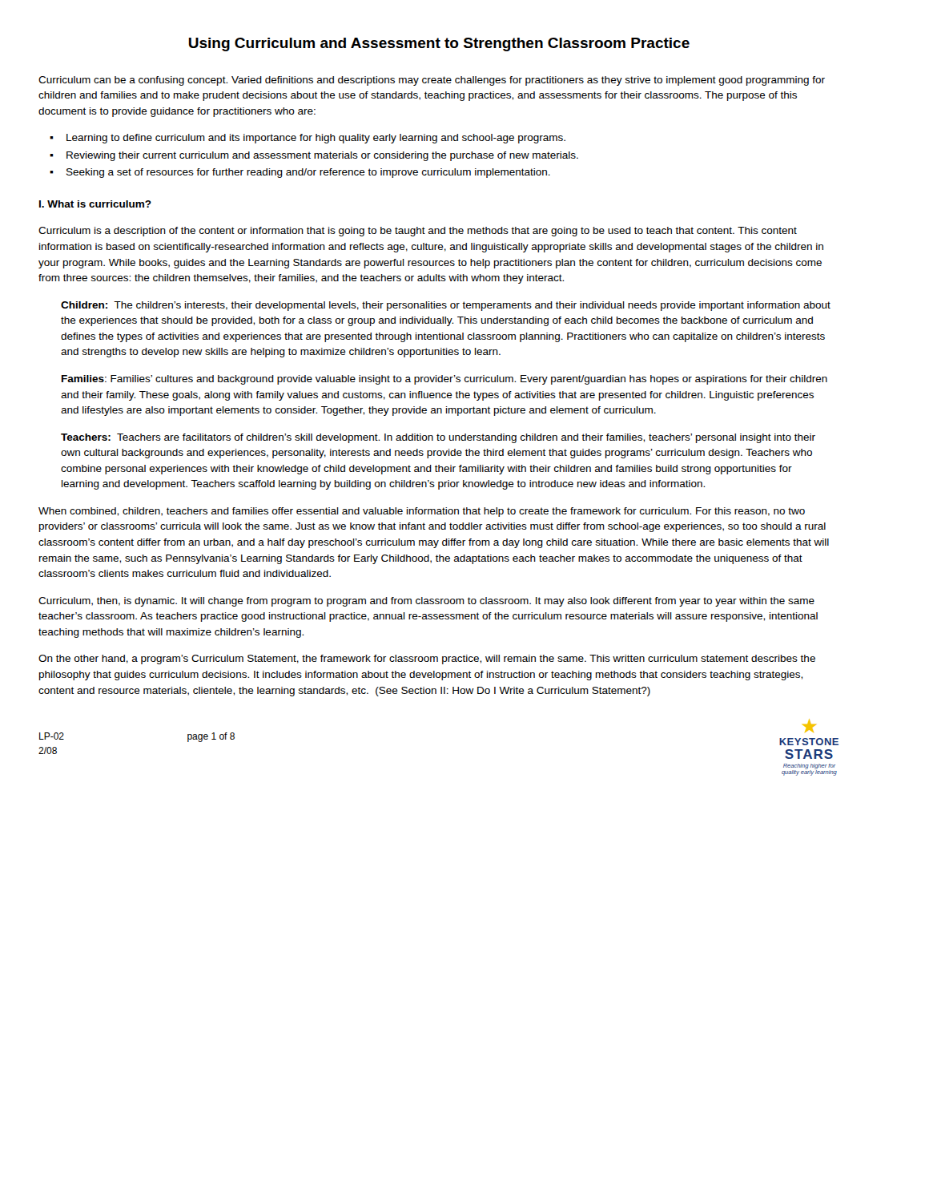Using Curriculum and Assessment to Strengthen Classroom Practice
Curriculum can be a confusing concept. Varied definitions and descriptions may create challenges for practitioners as they strive to implement good programming for children and families and to make prudent decisions about the use of standards, teaching practices, and assessments for their classrooms. The purpose of this document is to provide guidance for practitioners who are:
Learning to define curriculum and its importance for high quality early learning and school-age programs.
Reviewing their current curriculum and assessment materials or considering the purchase of new materials.
Seeking a set of resources for further reading and/or reference to improve curriculum implementation.
I. What is curriculum?
Curriculum is a description of the content or information that is going to be taught and the methods that are going to be used to teach that content. This content information is based on scientifically-researched information and reflects age, culture, and linguistically appropriate skills and developmental stages of the children in your program. While books, guides and the Learning Standards are powerful resources to help practitioners plan the content for children, curriculum decisions come from three sources: the children themselves, their families, and the teachers or adults with whom they interact.
Children: The children’s interests, their developmental levels, their personalities or temperaments and their individual needs provide important information about the experiences that should be provided, both for a class or group and individually. This understanding of each child becomes the backbone of curriculum and defines the types of activities and experiences that are presented through intentional classroom planning. Practitioners who can capitalize on children’s interests and strengths to develop new skills are helping to maximize children’s opportunities to learn.
Families: Families’ cultures and background provide valuable insight to a provider’s curriculum. Every parent/guardian has hopes or aspirations for their children and their family. These goals, along with family values and customs, can influence the types of activities that are presented for children. Linguistic preferences and lifestyles are also important elements to consider. Together, they provide an important picture and element of curriculum.
Teachers: Teachers are facilitators of children’s skill development. In addition to understanding children and their families, teachers’ personal insight into their own cultural backgrounds and experiences, personality, interests and needs provide the third element that guides programs’ curriculum design. Teachers who combine personal experiences with their knowledge of child development and their familiarity with their children and families build strong opportunities for learning and development. Teachers scaffold learning by building on children’s prior knowledge to introduce new ideas and information.
When combined, children, teachers and families offer essential and valuable information that help to create the framework for curriculum. For this reason, no two providers’ or classrooms’ curricula will look the same. Just as we know that infant and toddler activities must differ from school-age experiences, so too should a rural classroom’s content differ from an urban, and a half day preschool’s curriculum may differ from a day long child care situation. While there are basic elements that will remain the same, such as Pennsylvania’s Learning Standards for Early Childhood, the adaptations each teacher makes to accommodate the uniqueness of that classroom’s clients makes curriculum fluid and individualized.
Curriculum, then, is dynamic. It will change from program to program and from classroom to classroom. It may also look different from year to year within the same teacher’s classroom. As teachers practice good instructional practice, annual re-assessment of the curriculum resource materials will assure responsive, intentional teaching methods that will maximize children’s learning.
On the other hand, a program’s Curriculum Statement, the framework for classroom practice, will remain the same. This written curriculum statement describes the philosophy that guides curriculum decisions. It includes information about the development of instruction or teaching methods that considers teaching strategies, content and resource materials, clientele, the learning standards, etc. (See Section II: How Do I Write a Curriculum Statement?)
★
KEYSTONE
STARS
Reaching higher for
quality early learning
LP-02
2/08
page 1 of 8